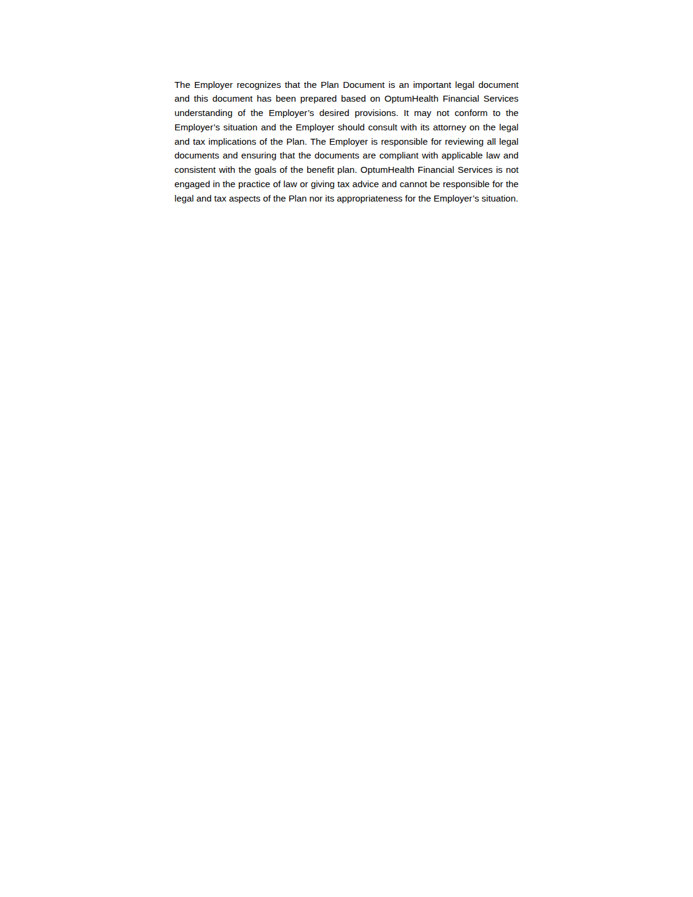The Employer recognizes that the Plan Document is an important legal document and this document has been prepared based on OptumHealth Financial Services understanding of the Employer’s desired provisions. It may not conform to the Employer’s situation and the Employer should consult with its attorney on the legal and tax implications of the Plan. The Employer is responsible for reviewing all legal documents and ensuring that the documents are compliant with applicable law and consistent with the goals of the benefit plan. OptumHealth Financial Services is not engaged in the practice of law or giving tax advice and cannot be responsible for the legal and tax aspects of the Plan nor its appropriateness for the Employer’s situation.